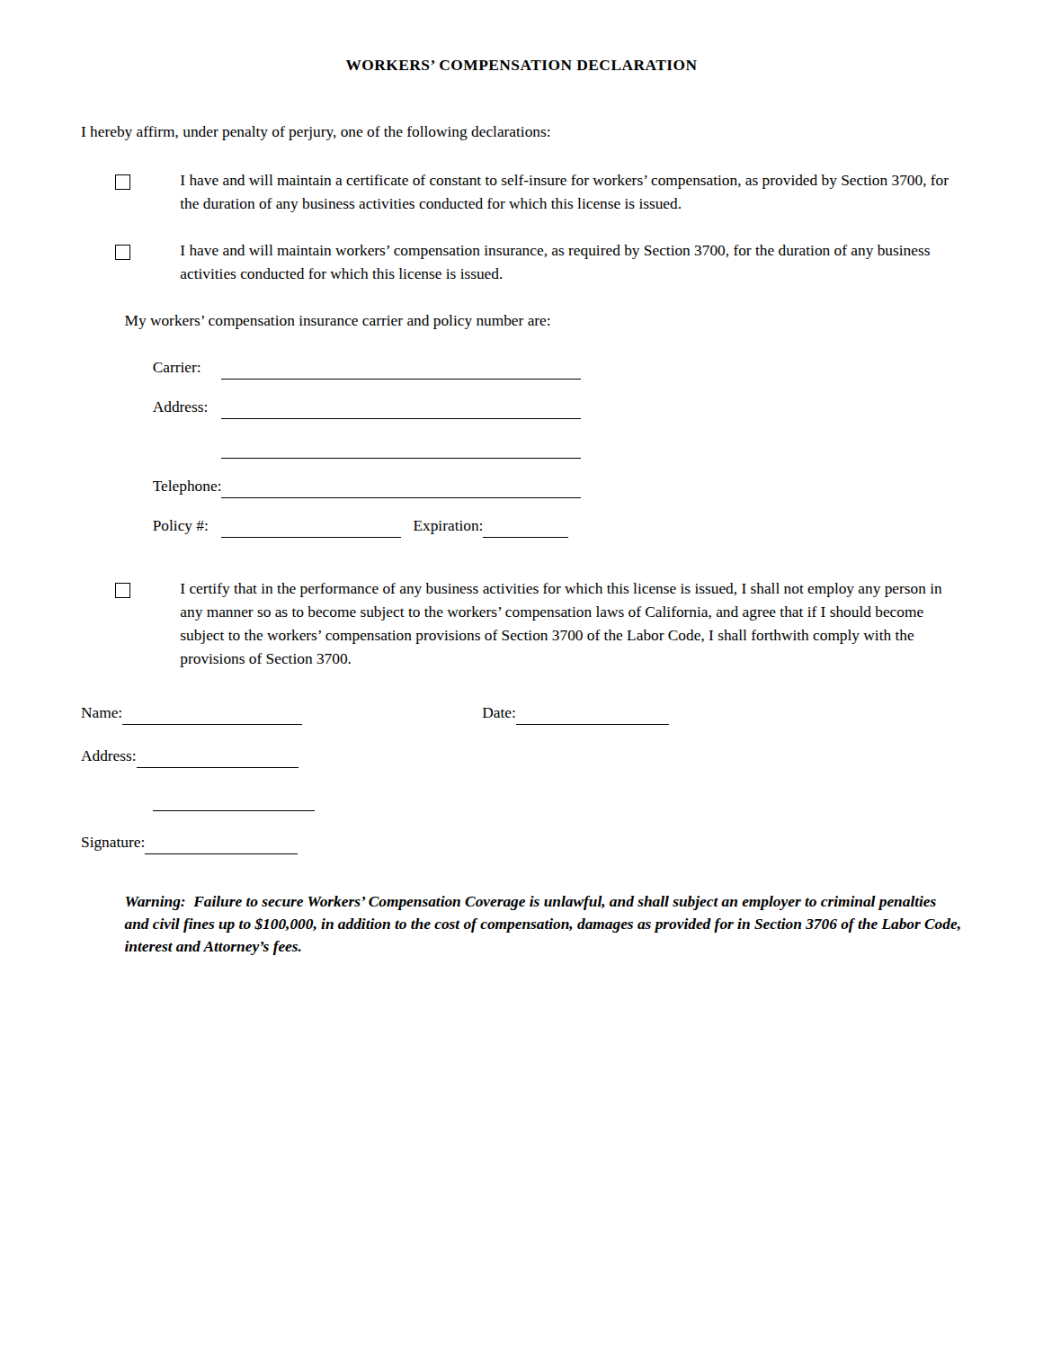WORKERS’ COMPENSATION DECLARATION
I hereby affirm, under penalty of perjury, one of the following declarations:
I have and will maintain a certificate of constant to self-insure for workers’ compensation, as provided by Section 3700, for the duration of any business activities conducted for which this license is issued.
I have and will maintain workers’ compensation insurance, as required by Section 3700, for the duration of any business activities conducted for which this license is issued.
My workers’ compensation insurance carrier and policy number are:
| Carrier: | |
| Address: | |
| Telephone: | |
| Policy #: | Expiration: |
I certify that in the performance of any business activities for which this license is issued, I shall not employ any person in any manner so as to become subject to the workers’ compensation laws of California, and agree that if I should become subject to the workers’ compensation provisions of Section 3700 of the Labor Code, I shall forthwith comply with the provisions of Section 3700.
Name: Date:
Address:
Signature:
Warning: Failure to secure Workers’ Compensation Coverage is unlawful, and shall subject an employer to criminal penalties and civil fines up to $100,000, in addition to the cost of compensation, damages as provided for in Section 3706 of the Labor Code, interest and Attorney’s fees.